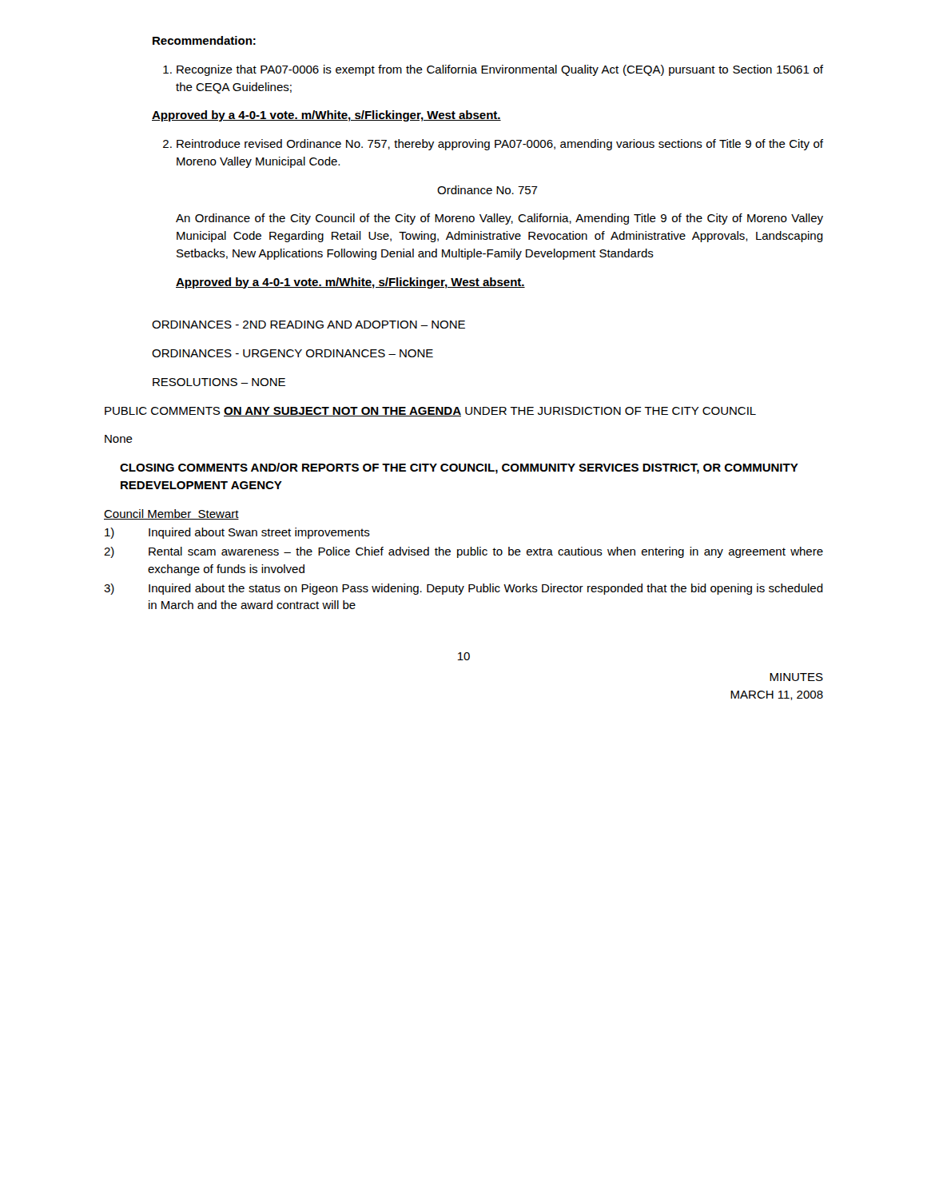Recommendation:
Recognize that PA07-0006 is exempt from the California Environmental Quality Act (CEQA) pursuant to Section 15061 of the CEQA Guidelines;
Approved by a 4-0-1 vote. m/White, s/Flickinger, West absent.
Reintroduce revised Ordinance No. 757, thereby approving PA07-0006, amending various sections of Title 9 of the City of Moreno Valley Municipal Code.
Ordinance No. 757
An Ordinance of the City Council of the City of Moreno Valley, California, Amending Title 9 of the City of Moreno Valley Municipal Code Regarding Retail Use, Towing, Administrative Revocation of Administrative Approvals, Landscaping Setbacks, New Applications Following Denial and Multiple-Family Development Standards
Approved by a 4-0-1 vote. m/White, s/Flickinger, West absent.
ORDINANCES - 2ND READING AND ADOPTION – NONE
ORDINANCES - URGENCY ORDINANCES – NONE
RESOLUTIONS – NONE
PUBLIC COMMENTS ON ANY SUBJECT NOT ON THE AGENDA UNDER THE JURISDICTION OF THE CITY COUNCIL
None
CLOSING COMMENTS AND/OR REPORTS OF THE CITY COUNCIL, COMMUNITY SERVICES DISTRICT, OR COMMUNITY REDEVELOPMENT AGENCY
Council Member Stewart
| 1) | Inquired about Swan street improvements |
| 2) | Rental scam awareness – the Police Chief advised the public to be extra cautious when entering in any agreement where exchange of funds is involved |
| 3) | Inquired about the status on Pigeon Pass widening. Deputy Public Works Director responded that the bid opening is scheduled in March and the award contract will be |
10
MINUTES
MARCH 11, 2008